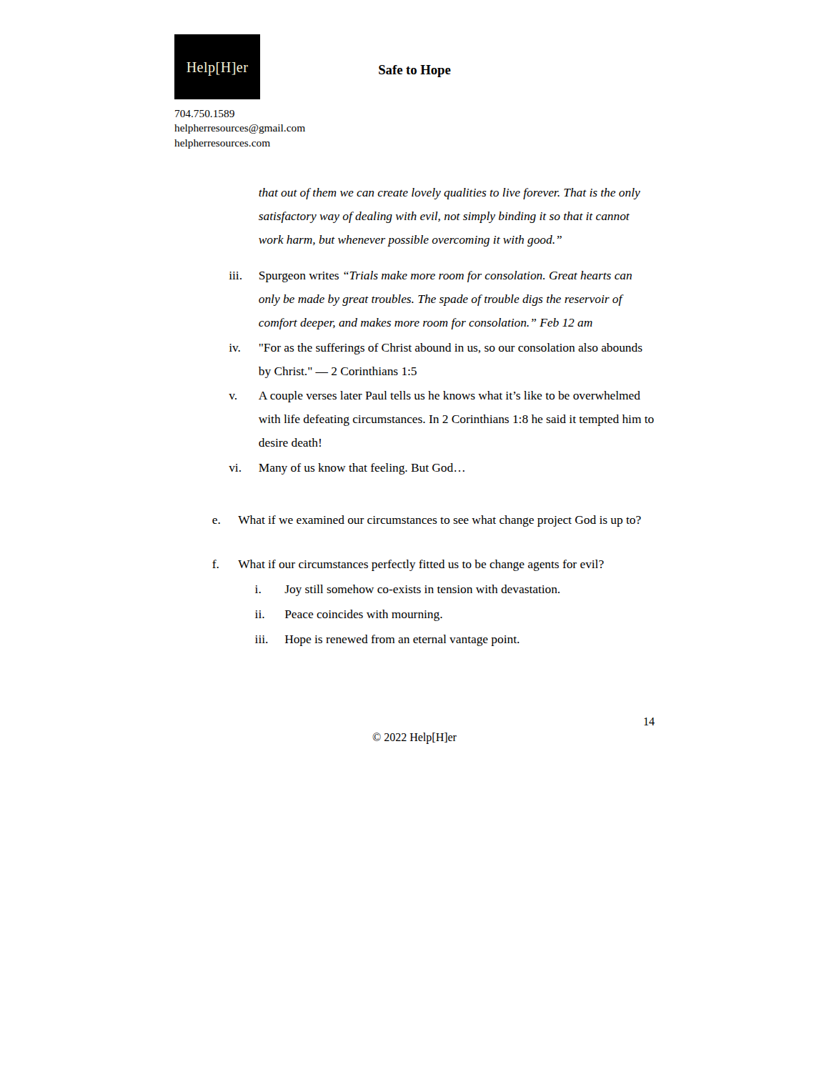Help[H]er
Safe to Hope
704.750.1589
helpherresources@gmail.com
helpherresources.com
that out of them we can create lovely qualities to live forever. That is the only satisfactory way of dealing with evil, not simply binding it so that it cannot work harm, but whenever possible overcoming it with good.”
iii. Spurgeon writes “Trials make more room for consolation. Great hearts can only be made by great troubles. The spade of trouble digs the reservoir of comfort deeper, and makes more room for consolation.” Feb 12 am
iv. "For as the sufferings of Christ abound in us, so our consolation also abounds by Christ." — 2 Corinthians 1:5
v. A couple verses later Paul tells us he knows what it’s like to be overwhelmed with life defeating circumstances. In 2 Corinthians 1:8 he said it tempted him to desire death!
vi. Many of us know that feeling. But God…
e. What if we examined our circumstances to see what change project God is up to?
f. What if our circumstances perfectly fitted us to be change agents for evil?
i. Joy still somehow co-exists in tension with devastation.
ii. Peace coincides with mourning.
iii. Hope is renewed from an eternal vantage point.
14
© 2022 Help[H]er